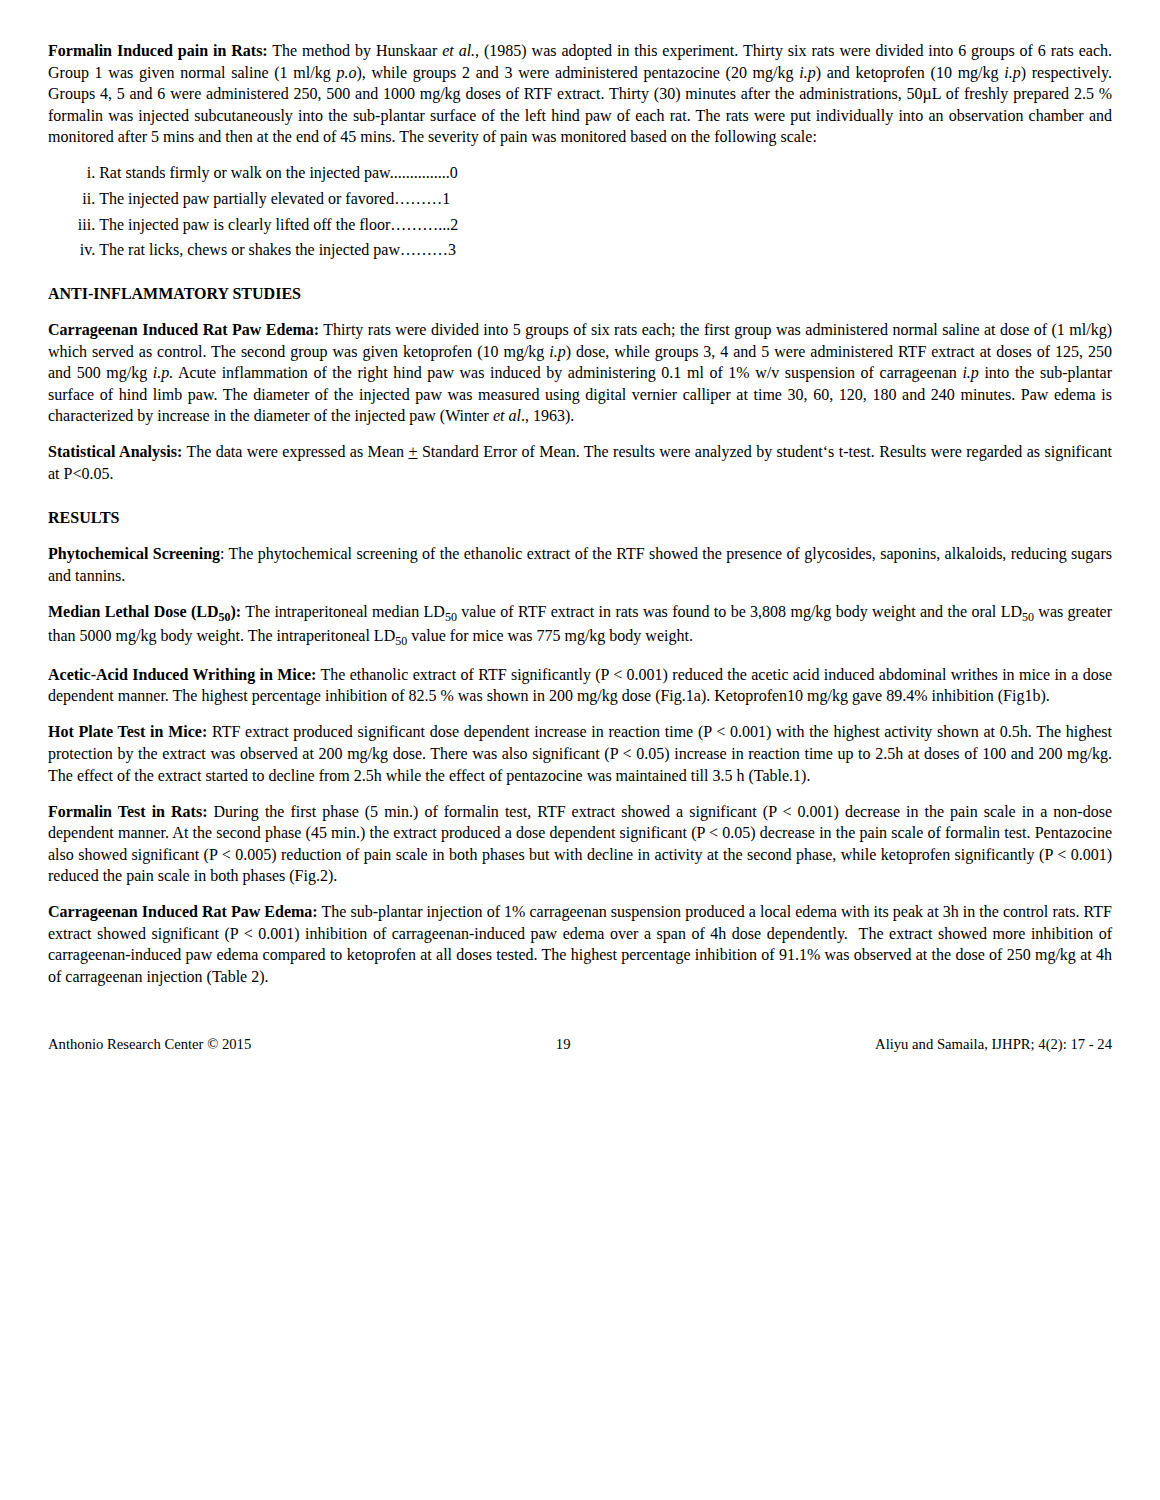Formalin Induced pain in Rats: The method by Hunskaar et al., (1985) was adopted in this experiment. Thirty six rats were divided into 6 groups of 6 rats each. Group 1 was given normal saline (1 ml/kg p.o), while groups 2 and 3 were administered pentazocine (20 mg/kg i.p) and ketoprofen (10 mg/kg i.p) respectively. Groups 4, 5 and 6 were administered 250, 500 and 1000 mg/kg doses of RTF extract. Thirty (30) minutes after the administrations, 50µL of freshly prepared 2.5 % formalin was injected subcutaneously into the sub-plantar surface of the left hind paw of each rat. The rats were put individually into an observation chamber and monitored after 5 mins and then at the end of 45 mins. The severity of pain was monitored based on the following scale:
Rat stands firmly or walk on the injected paw...............0
The injected paw partially elevated or favored………1
The injected paw is clearly lifted off the floor………...2
The rat licks, chews or shakes the injected paw………3
ANTI-INFLAMMATORY STUDIES
Carrageenan Induced Rat Paw Edema: Thirty rats were divided into 5 groups of six rats each; the first group was administered normal saline at dose of (1 ml/kg) which served as control. The second group was given ketoprofen (10 mg/kg i.p) dose, while groups 3, 4 and 5 were administered RTF extract at doses of 125, 250 and 500 mg/kg i.p. Acute inflammation of the right hind paw was induced by administering 0.1 ml of 1% w/v suspension of carrageenan i.p into the sub-plantar surface of hind limb paw. The diameter of the injected paw was measured using digital vernier calliper at time 30, 60, 120, 180 and 240 minutes. Paw edema is characterized by increase in the diameter of the injected paw (Winter et al., 1963).
Statistical Analysis: The data were expressed as Mean + Standard Error of Mean. The results were analyzed by student‘s t-test. Results were regarded as significant at P<0.05.
RESULTS
Phytochemical Screening: The phytochemical screening of the ethanolic extract of the RTF showed the presence of glycosides, saponins, alkaloids, reducing sugars and tannins.
Median Lethal Dose (LD50): The intraperitoneal median LD50 value of RTF extract in rats was found to be 3,808 mg/kg body weight and the oral LD50 was greater than 5000 mg/kg body weight. The intraperitoneal LD50 value for mice was 775 mg/kg body weight.
Acetic-Acid Induced Writhing in Mice: The ethanolic extract of RTF significantly (P < 0.001) reduced the acetic acid induced abdominal writhes in mice in a dose dependent manner. The highest percentage inhibition of 82.5 % was shown in 200 mg/kg dose (Fig.1a). Ketoprofen10 mg/kg gave 89.4% inhibition (Fig1b).
Hot Plate Test in Mice: RTF extract produced significant dose dependent increase in reaction time (P < 0.001) with the highest activity shown at 0.5h. The highest protection by the extract was observed at 200 mg/kg dose. There was also significant (P < 0.05) increase in reaction time up to 2.5h at doses of 100 and 200 mg/kg. The effect of the extract started to decline from 2.5h while the effect of pentazocine was maintained till 3.5 h (Table.1).
Formalin Test in Rats: During the first phase (5 min.) of formalin test, RTF extract showed a significant (P < 0.001) decrease in the pain scale in a non-dose dependent manner. At the second phase (45 min.) the extract produced a dose dependent significant (P < 0.05) decrease in the pain scale of formalin test. Pentazocine also showed significant (P < 0.005) reduction of pain scale in both phases but with decline in activity at the second phase, while ketoprofen significantly (P < 0.001) reduced the pain scale in both phases (Fig.2).
Carrageenan Induced Rat Paw Edema: The sub-plantar injection of 1% carrageenan suspension produced a local edema with its peak at 3h in the control rats. RTF extract showed significant (P < 0.001) inhibition of carrageenan-induced paw edema over a span of 4h dose dependently. The extract showed more inhibition of carrageenan-induced paw edema compared to ketoprofen at all doses tested. The highest percentage inhibition of 91.1% was observed at the dose of 250 mg/kg at 4h of carrageenan injection (Table 2).
Anthonio Research Center © 2015 19 Aliyu and Samaila, IJHPR; 4(2): 17 - 24